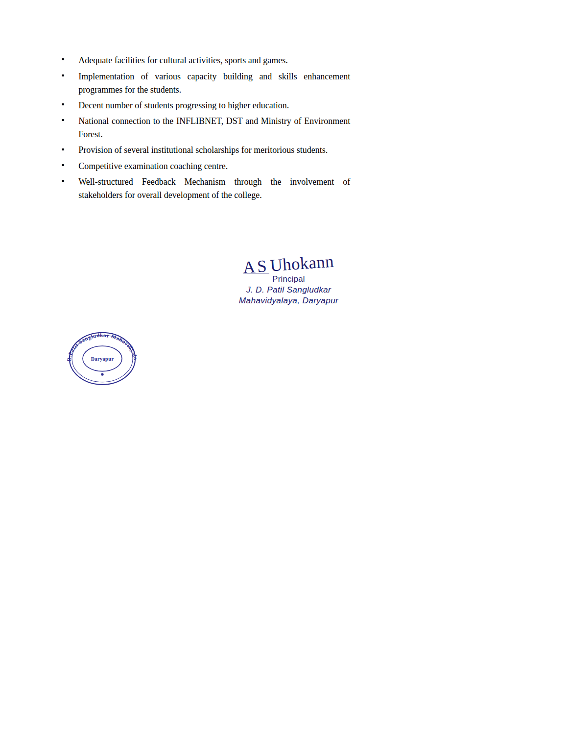Adequate facilities for cultural activities, sports and games.
Implementation of various capacity building and skills enhancement programmes for the students.
Decent number of students progressing to higher education.
National connection to the INFLIBNET, DST and Ministry of Environment Forest.
Provision of several institutional scholarships for meritorious students.
Competitive examination coaching centre.
Well-structured Feedback Mechanism through the involvement of stakeholders for overall development of the college.
A S  Uhokann
Principal
J. D. Patil Sangludkar
Mahavidyalaya, Daryapur
J.D.Patil Sangludkar Mahavidyalaya Daryapur